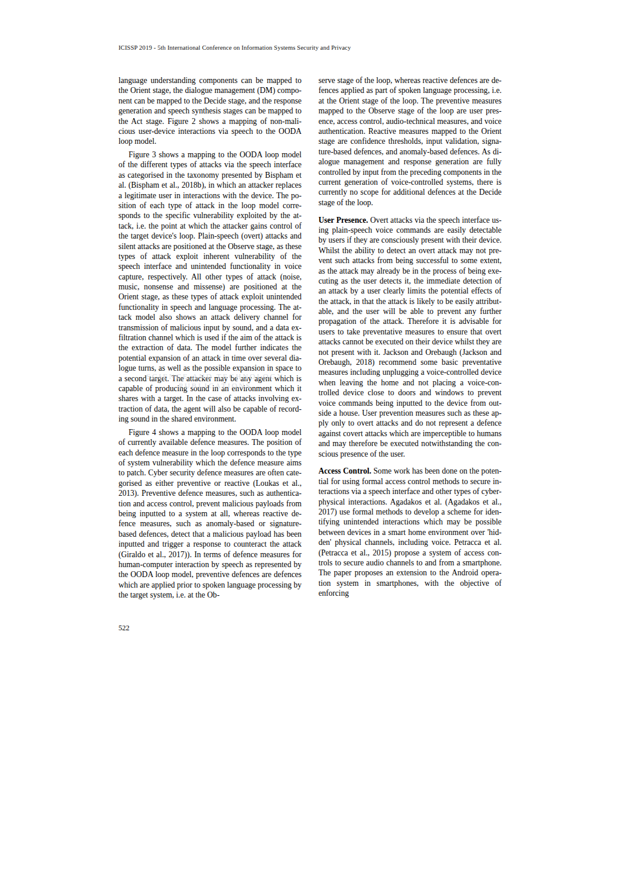ICISSP 2019 - 5th International Conference on Information Systems Security and Privacy
language understanding components can be mapped to the Orient stage, the dialogue management (DM) component can be mapped to the Decide stage, and the response generation and speech synthesis stages can be mapped to the Act stage. Figure 2 shows a mapping of non-malicious user-device interactions via speech to the OODA loop model.
Figure 3 shows a mapping to the OODA loop model of the different types of attacks via the speech interface as categorised in the taxonomy presented by Bispham et al. (Bispham et al., 2018b), in which an attacker replaces a legitimate user in interactions with the device. The position of each type of attack in the loop model corresponds to the specific vulnerability exploited by the attack, i.e. the point at which the attacker gains control of the target device's loop. Plain-speech (overt) attacks and silent attacks are positioned at the Observe stage, as these types of attack exploit inherent vulnerability of the speech interface and unintended functionality in voice capture, respectively. All other types of attack (noise, music, nonsense and missense) are positioned at the Orient stage, as these types of attack exploit unintended functionality in speech and language processing. The attack model also shows an attack delivery channel for transmission of malicious input by sound, and a data exfiltration channel which is used if the aim of the attack is the extraction of data. The model further indicates the potential expansion of an attack in time over several dialogue turns, as well as the possible expansion in space to a second target. The attacker may be any agent which is capable of producing sound in an environment which it shares with a target. In the case of attacks involving extraction of data, the agent will also be capable of recording sound in the shared environment.
Figure 4 shows a mapping to the OODA loop model of currently available defence measures. The position of each defence measure in the loop corresponds to the type of system vulnerability which the defence measure aims to patch. Cyber security defence measures are often categorised as either preventive or reactive (Loukas et al., 2013). Preventive defence measures, such as authentication and access control, prevent malicious payloads from being inputted to a system at all, whereas reactive defence measures, such as anomaly-based or signature-based defences, detect that a malicious payload has been inputted and trigger a response to counteract the attack (Giraldo et al., 2017)). In terms of defence measures for human-computer interaction by speech as represented by the OODA loop model, preventive defences are defences which are applied prior to spoken language processing by the target system, i.e. at the Ob-
serve stage of the loop, whereas reactive defences are defences applied as part of spoken language processing, i.e. at the Orient stage of the loop. The preventive measures mapped to the Observe stage of the loop are user presence, access control, audio-technical measures, and voice authentication. Reactive measures mapped to the Orient stage are confidence thresholds, input validation, signature-based defences, and anomaly-based defences. As dialogue management and response generation are fully controlled by input from the preceding components in the current generation of voice-controlled systems, there is currently no scope for additional defences at the Decide stage of the loop.
User Presence.
Overt attacks via the speech interface using plain-speech voice commands are easily detectable by users if they are consciously present with their device. Whilst the ability to detect an overt attack may not prevent such attacks from being successful to some extent, as the attack may already be in the process of being executing as the user detects it, the immediate detection of an attack by a user clearly limits the potential effects of the attack, in that the attack is likely to be easily attributable, and the user will be able to prevent any further propagation of the attack. Therefore it is advisable for users to take preventative measures to ensure that overt attacks cannot be executed on their device whilst they are not present with it. Jackson and Orebaugh (Jackson and Orebaugh, 2018) recommend some basic preventative measures including unplugging a voice-controlled device when leaving the home and not placing a voice-controlled device close to doors and windows to prevent voice commands being inputted to the device from outside a house. User prevention measures such as these apply only to overt attacks and do not represent a defence against covert attacks which are imperceptible to humans and may therefore be executed notwithstanding the conscious presence of the user.
Access Control.
Some work has been done on the potential for using formal access control methods to secure interactions via a speech interface and other types of cyber-physical interactions. Agadakos et al. (Agadakos et al., 2017) use formal methods to develop a scheme for identifying unintended interactions which may be possible between devices in a smart home environment over 'hidden' physical channels, including voice. Petracca et al. (Petracca et al., 2015) propose a system of access controls to secure audio channels to and from a smartphone. The paper proposes an extension to the Android operation system in smartphones, with the objective of enforcing
SCIENCE AND TECHNOLOGY PUBLICATIONS
522